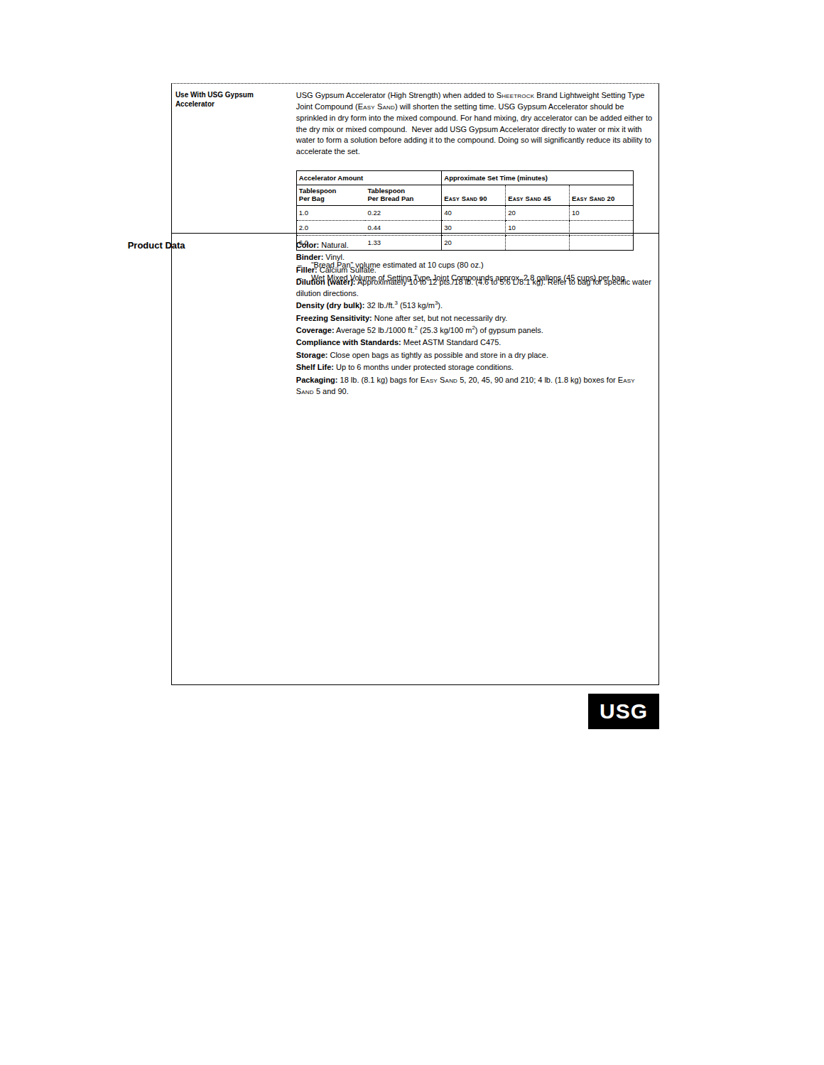Use With USG Gypsum
Accelerator
USG Gypsum Accelerator (High Strength) when added to Sheetrock Brand Lightweight Setting Type Joint Compound (Easy Sand) will shorten the setting time. USG Gypsum Accelerator should be sprinkled in dry form into the mixed compound. For hand mixing, dry accelerator can be added either to the dry mix or mixed compound. Never add USG Gypsum Accelerator directly to water or mix it with water to form a solution before adding it to the compound. Doing so will significantly reduce its ability to accelerate the set.
| Accelerator Amount | Approximate Set Time (minutes) |
| --- | --- |
| Tablespoon Per Bag | Tablespoon Per Bread Pan | Easy Sand 90 | Easy Sand 45 | Easy Sand 20 |
| 1.0 | 0.22 | 40 | 20 | 10 |
| 2.0 | 0.44 | 30 | 10 | |
| 6.0 | 1.33 | 20 | | |
“Bread Pan” volume estimated at 10 cups (80 oz.)
Wet Mixed Volume of Setting Type Joint Compounds approx. 2.8 gallons (45 cups) per bag
Product Data
Color: Natural.
Binder: Vinyl.
Filler: Calcium Sulfate.
Dilution (water): Approximately 10 to 12 pts./18 lb. (4.6 to 5.6 L/8.1 kg). Refer to bag for specific water dilution directions.
Density (dry bulk): 32 lb./ft.3 (513 kg/m3).
Freezing Sensitivity: None after set, but not necessarily dry.
Coverage: Average 52 lb./1000 ft.2 (25.3 kg/100 m2) of gypsum panels.
Compliance with Standards: Meet ASTM Standard C475.
Storage: Close open bags as tightly as possible and store in a dry place.
Shelf Life: Up to 6 months under protected storage conditions.
Packaging: 18 lb. (8.1 kg) bags for Easy Sand 5, 20, 45, 90 and 210; 4 lb. (1.8 kg) boxes for Easy Sand 5 and 90.
USG